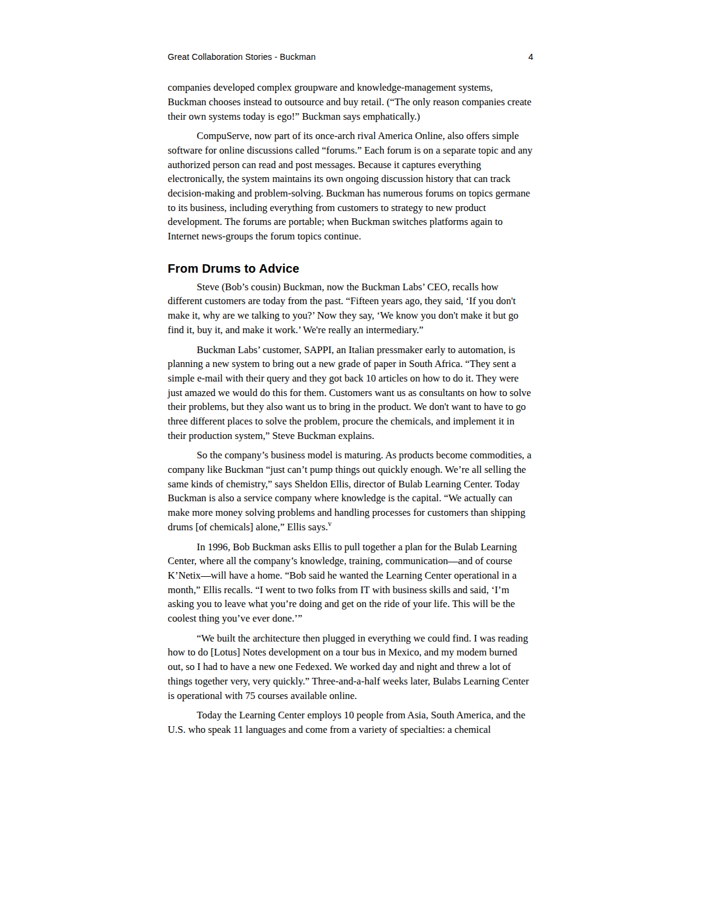Great Collaboration Stories - Buckman 4
companies developed complex groupware and knowledge-management systems, Buckman chooses instead to outsource and buy retail. (“The only reason companies create their own systems today is ego!” Buckman says emphatically.)
CompuServe, now part of its once-arch rival America Online, also offers simple software for online discussions called “forums.” Each forum is on a separate topic and any authorized person can read and post messages. Because it captures everything electronically, the system maintains its own ongoing discussion history that can track decision-making and problem-solving. Buckman has numerous forums on topics germane to its business, including everything from customers to strategy to new product development. The forums are portable; when Buckman switches platforms again to Internet news-groups the forum topics continue.
From Drums to Advice
Steve (Bob’s cousin) Buckman, now the Buckman Labs’ CEO, recalls how different customers are today from the past. “Fifteen years ago, they said, ‘If you don't make it, why are we talking to you?’ Now they say, ‘We know you don't make it but go find it, buy it, and make it work.’ We're really an intermediary.”
Buckman Labs’ customer, SAPPI, an Italian pressmaker early to automation, is planning a new system to bring out a new grade of paper in South Africa. “They sent a simple e-mail with their query and they got back 10 articles on how to do it. They were just amazed we would do this for them. Customers want us as consultants on how to solve their problems, but they also want us to bring in the product. We don't want to have to go three different places to solve the problem, procure the chemicals, and implement it in their production system,” Steve Buckman explains.
So the company’s business model is maturing. As products become commodities, a company like Buckman “just can’t pump things out quickly enough. We’re all selling the same kinds of chemistry,” says Sheldon Ellis, director of Bulab Learning Center. Today Buckman is also a service company where knowledge is the capital. “We actually can make more money solving problems and handling processes for customers than shipping drums [of chemicals] alone,” Ellis says.v
In 1996, Bob Buckman asks Ellis to pull together a plan for the Bulab Learning Center, where all the company’s knowledge, training, communication—and of course K’Netix—will have a home. “Bob said he wanted the Learning Center operational in a month,” Ellis recalls. “I went to two folks from IT with business skills and said, ‘I’m asking you to leave what you’re doing and get on the ride of your life. This will be the coolest thing you’ve ever done.’”
“We built the architecture then plugged in everything we could find. I was reading how to do [Lotus] Notes development on a tour bus in Mexico, and my modem burned out, so I had to have a new one Fedexed. We worked day and night and threw a lot of things together very, very quickly.” Three-and-a-half weeks later, Bulabs Learning Center is operational with 75 courses available online.
Today the Learning Center employs 10 people from Asia, South America, and the U.S. who speak 11 languages and come from a variety of specialties: a chemical